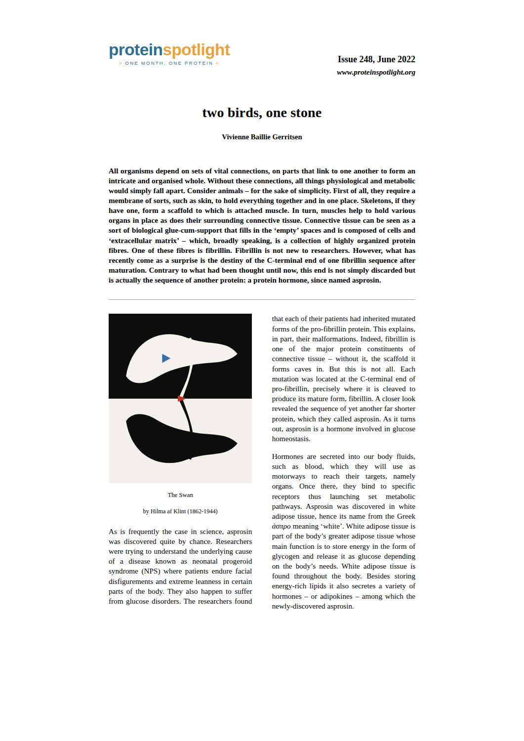protein spotlight
> ONE MONTH, ONE PROTEIN <
Issue 248, June 2022
www.proteinspotlight.org
two birds, one stone
Vivienne Baillie Gerritsen
All organisms depend on sets of vital connections, on parts that link to one another to form an intricate and organised whole. Without these connections, all things physiological and metabolic would simply fall apart. Consider animals – for the sake of simplicity. First of all, they require a membrane of sorts, such as skin, to hold everything together and in one place. Skeletons, if they have one, form a scaffold to which is attached muscle. In turn, muscles help to hold various organs in place as does their surrounding connective tissue. Connective tissue can be seen as a sort of biological glue-cum-support that fills in the ‘empty’ spaces and is composed of cells and ‘extracellular matrix’ – which, broadly speaking, is a collection of highly organized protein fibres. One of these fibres is fibrillin. Fibrillin is not new to researchers. However, what has recently come as a surprise is the destiny of the C-terminal end of one fibrillin sequence after maturation. Contrary to what had been thought until now, this end is not simply discarded but is actually the sequence of another protein: a protein hormone, since named asprosin.
The Swan by Hilma af Klint (1862-1944)
As is frequently the case in science, asprosin was discovered quite by chance. Researchers were trying to understand the underlying cause of a disease known as neonatal progeroid syndrome (NPS) where patients endure facial disfigurements and extreme leanness in certain parts of the body. They also happen to suffer from glucose disorders. The researchers found that each of their patients had inherited mutated forms of the pro-fibrillin protein. This explains, in part, their malformations. Indeed, fibrillin is one of the major protein constituents of connective tissue – without it, the scaffold it forms caves in. But this is not all. Each mutation was located at the C-terminal end of pro-fibrillin, precisely where it is cleaved to produce its mature form, fibrillin. A closer look revealed the sequence of yet another far shorter protein, which they called asprosin. As it turns out, asprosin is a hormone involved in glucose homeostasis.
Hormones are secreted into our body fluids, such as blood, which they will use as motorways to reach their targets, namely organs. Once there, they bind to specific receptors thus launching set metabolic pathways. Asprosin was discovered in white adipose tissue, hence its name from the Greek άσπρο meaning ‘white’. White adipose tissue is part of the body’s greater adipose tissue whose main function is to store energy in the form of glycogen and release it as glucose depending on the body’s needs. White adipose tissue is found throughout the body. Besides storing energy-rich lipids it also secretes a variety of hormones – or adipokines – among which the newly-discovered asprosin.